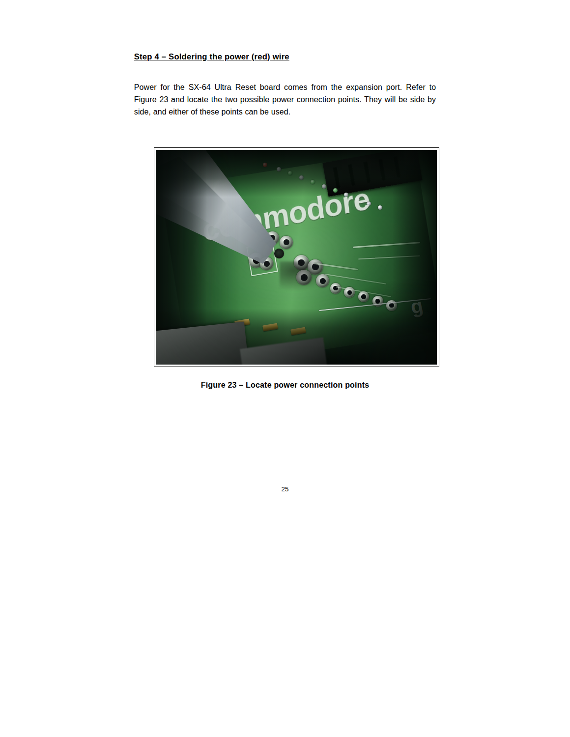Step 4 – Soldering the power (red) wire
Power for the SX-64 Ultra Reset board comes from the expansion port. Refer to Figure 23 and locate the two possible power connection points. They will be side by side, and either of these points can be used.
commodore
g
A
X
Figure 23 – Locate power connection points
25